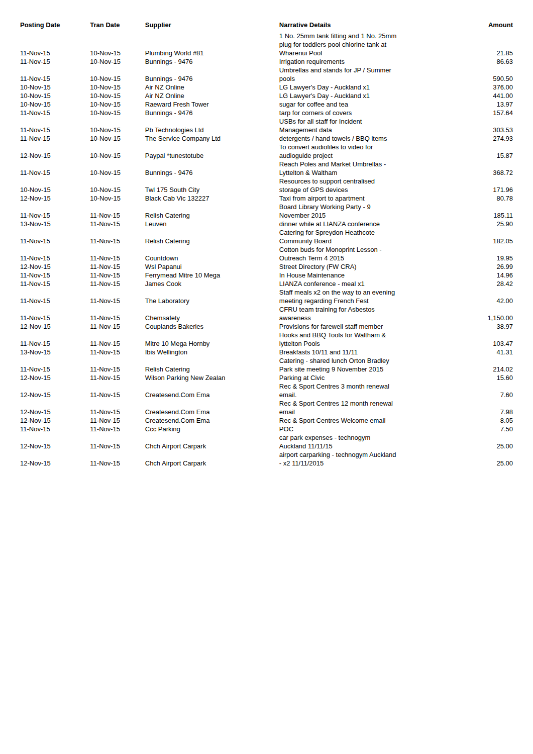| Posting Date | Tran Date | Supplier | Narrative Details | Amount |
| --- | --- | --- | --- | --- |
| | | | 1 No. 25mm tank fitting and 1 No. 25mm | |
| | | | plug for toddlers pool chlorine tank at | |
| 11-Nov-15 | 10-Nov-15 | Plumbing World #81 | Wharenui Pool | 21.85 |
| 11-Nov-15 | 10-Nov-15 | Bunnings - 9476 | Irrigation requirements | 86.63 |
| | | | Umbrellas and stands for JP / Summer | |
| 11-Nov-15 | 10-Nov-15 | Bunnings - 9476 | pools | 590.50 |
| 10-Nov-15 | 10-Nov-15 | Air NZ Online | LG Lawyer's Day - Auckland x1 | 376.00 |
| 10-Nov-15 | 10-Nov-15 | Air NZ Online | LG Lawyer's Day - Auckland x1 | 441.00 |
| 10-Nov-15 | 10-Nov-15 | Raeward Fresh Tower | sugar for coffee and tea | 13.97 |
| 11-Nov-15 | 10-Nov-15 | Bunnings - 9476 | tarp for corners of covers | 157.64 |
| | | | USBs for all staff for Incident | |
| 11-Nov-15 | 10-Nov-15 | Pb Technologies Ltd | Management data | 303.53 |
| 11-Nov-15 | 10-Nov-15 | The Service Company Ltd | detergents / hand towels / BBQ items | 274.93 |
| | | | To convert audiofiles to video for | |
| 12-Nov-15 | 10-Nov-15 | Paypal *tunestotube | audioguide project | 15.87 |
| | | | Reach Poles and Market Umbrellas - | |
| 11-Nov-15 | 10-Nov-15 | Bunnings - 9476 | Lyttelton & Waltham | 368.72 |
| | | | Resources to support centralised | |
| 10-Nov-15 | 10-Nov-15 | Twl 175 South City | storage of GPS devices | 171.96 |
| 12-Nov-15 | 10-Nov-15 | Black Cab Vic 132227 | Taxi from airport to apartment | 80.78 |
| | | | Board Library Working Party - 9 | |
| 11-Nov-15 | 11-Nov-15 | Relish Catering | November 2015 | 185.11 |
| 13-Nov-15 | 11-Nov-15 | Leuven | dinner while at LIANZA conference | 25.90 |
| | | | Catering for Spreydon Heathcote | |
| 11-Nov-15 | 11-Nov-15 | Relish Catering | Community Board | 182.05 |
| | | | Cotton buds for Monoprint Lesson - | |
| 11-Nov-15 | 11-Nov-15 | Countdown | Outreach Term 4 2015 | 19.95 |
| 12-Nov-15 | 11-Nov-15 | Wsl Papanui | Street Directory (FW CRA) | 26.99 |
| 11-Nov-15 | 11-Nov-15 | Ferrymead Mitre 10 Mega | In House Maintenance | 14.96 |
| 11-Nov-15 | 11-Nov-15 | James Cook | LIANZA conference - meal x1 | 28.42 |
| | | | Staff meals x2 on the way to an evening | |
| 11-Nov-15 | 11-Nov-15 | The Laboratory | meeting regarding French Fest | 42.00 |
| | | | CFRU team training for Asbestos | |
| 11-Nov-15 | 11-Nov-15 | Chemsafety | awareness | 1,150.00 |
| 12-Nov-15 | 11-Nov-15 | Couplands Bakeries | Provisions for farewell staff member | 38.97 |
| | | | Hooks and BBQ Tools for Waltham & | |
| 11-Nov-15 | 11-Nov-15 | Mitre 10 Mega Hornby | lyttelton Pools | 103.47 |
| 13-Nov-15 | 11-Nov-15 | Ibis Wellington | Breakfasts 10/11 and 11/11 | 41.31 |
| | | | Catering - shared lunch Orton Bradley | |
| 11-Nov-15 | 11-Nov-15 | Relish Catering | Park site meeting 9 November 2015 | 214.02 |
| 12-Nov-15 | 11-Nov-15 | Wilson Parking New Zealan | Parking at Civic | 15.60 |
| | | | Rec & Sport Centres 3 month renewal | |
| 12-Nov-15 | 11-Nov-15 | Createsend.Com Ema | email. | 7.60 |
| | | | Rec & Sport Centres 12 month renewal | |
| 12-Nov-15 | 11-Nov-15 | Createsend.Com Ema | email | 7.98 |
| 12-Nov-15 | 11-Nov-15 | Createsend.Com Ema | Rec & Sport Centres Welcome email | 8.05 |
| 11-Nov-15 | 11-Nov-15 | Ccc Parking | POC | 7.50 |
| | | | car park expenses - technogym | |
| 12-Nov-15 | 11-Nov-15 | Chch Airport Carpark | Auckland 11/11/15 | 25.00 |
| | | | airport carparking - technogym Auckland | |
| 12-Nov-15 | 11-Nov-15 | Chch Airport Carpark | - x2 11/11/2015 | 25.00 |